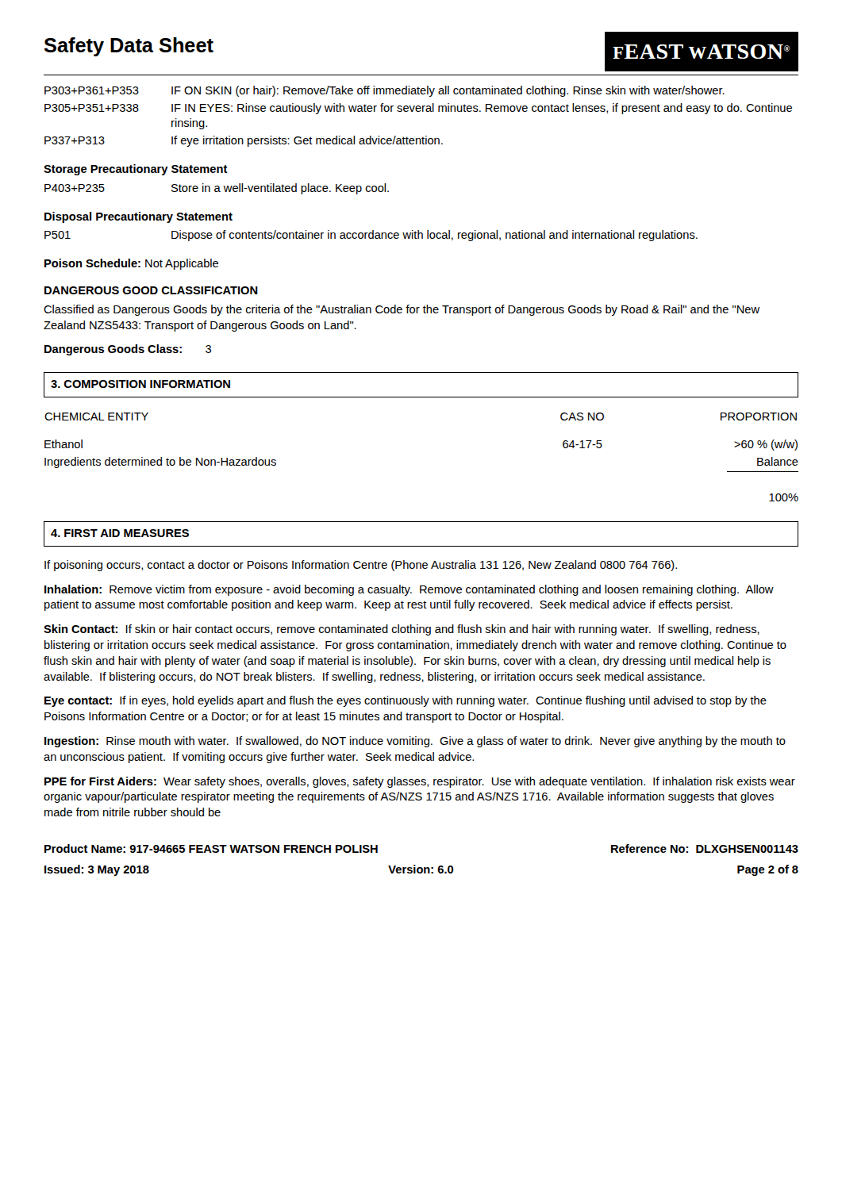Safety Data Sheet
FEAST WATSON®
| P303+P361+P353 | IF ON SKIN (or hair): Remove/Take off immediately all contaminated clothing. Rinse skin with water/shower. |
| P305+P351+P338 | IF IN EYES: Rinse cautiously with water for several minutes. Remove contact lenses, if present and easy to do. Continue rinsing. |
| P337+P313 | If eye irritation persists: Get medical advice/attention. |
Storage Precautionary Statement
| P403+P235 | Store in a well-ventilated place. Keep cool. |
Disposal Precautionary Statement
| P501 | Dispose of contents/container in accordance with local, regional, national and international regulations. |
Poison Schedule: Not Applicable
DANGEROUS GOOD CLASSIFICATION
Classified as Dangerous Goods by the criteria of the "Australian Code for the Transport of Dangerous Goods by Road & Rail" and the "New Zealand NZS5433: Transport of Dangerous Goods on Land".
Dangerous Goods Class: 3
3. COMPOSITION INFORMATION
| CHEMICAL ENTITY | CAS NO | PROPORTION |
| --- | --- | --- |
| Ethanol | 64-17-5 | >60 % (w/w) |
| Ingredients determined to be Non-Hazardous | | Balance |
| | | 100% |
4. FIRST AID MEASURES
If poisoning occurs, contact a doctor or Poisons Information Centre (Phone Australia 131 126, New Zealand 0800 764 766).
Inhalation: Remove victim from exposure - avoid becoming a casualty. Remove contaminated clothing and loosen remaining clothing. Allow patient to assume most comfortable position and keep warm. Keep at rest until fully recovered. Seek medical advice if effects persist.
Skin Contact: If skin or hair contact occurs, remove contaminated clothing and flush skin and hair with running water. If swelling, redness, blistering or irritation occurs seek medical assistance. For gross contamination, immediately drench with water and remove clothing. Continue to flush skin and hair with plenty of water (and soap if material is insoluble). For skin burns, cover with a clean, dry dressing until medical help is available. If blistering occurs, do NOT break blisters. If swelling, redness, blistering, or irritation occurs seek medical assistance.
Eye contact: If in eyes, hold eyelids apart and flush the eyes continuously with running water. Continue flushing until advised to stop by the Poisons Information Centre or a Doctor; or for at least 15 minutes and transport to Doctor or Hospital.
Ingestion: Rinse mouth with water. If swallowed, do NOT induce vomiting. Give a glass of water to drink. Never give anything by the mouth to an unconscious patient. If vomiting occurs give further water. Seek medical advice.
PPE for First Aiders: Wear safety shoes, overalls, gloves, safety glasses, respirator. Use with adequate ventilation. If inhalation risk exists wear organic vapour/particulate respirator meeting the requirements of AS/NZS 1715 and AS/NZS 1716. Available information suggests that gloves made from nitrile rubber should be
Product Name: 917-94665 FEAST WATSON FRENCH POLISH Reference No: DLXGHSEN001143
Issued: 3 May 2018 Version: 6.0 Page 2 of 8